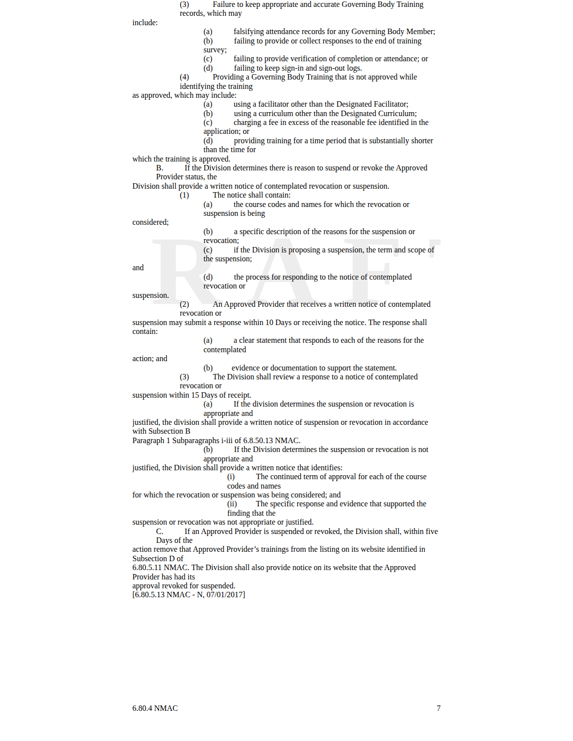DRAFT
(3) Failure to keep appropriate and accurate Governing Body Training records, which may
include:
(a) falsifying attendance records for any Governing Body Member;
(b) failing to provide or collect responses to the end of training survey;
(c) failing to provide verification of completion or attendance; or
(d) failing to keep sign-in and sign-out logs.
(4) Providing a Governing Body Training that is not approved while identifying the training
as approved, which may include:
(a) using a facilitator other than the Designated Facilitator;
(b) using a curriculum other than the Designated Curriculum;
(c) charging a fee in excess of the reasonable fee identified in the application; or
(d) providing training for a time period that is substantially shorter than the time for
which the training is approved.
B. If the Division determines there is reason to suspend or revoke the Approved Provider status, the
Division shall provide a written notice of contemplated revocation or suspension.
(1) The notice shall contain:
(a) the course codes and names for which the revocation or suspension is being
considered;
(b) a specific description of the reasons for the suspension or revocation;
(c) if the Division is proposing a suspension, the term and scope of the suspension;
and
(d) the process for responding to the notice of contemplated revocation or
suspension.
(2) An Approved Provider that receives a written notice of contemplated revocation or
suspension may submit a response within 10 Days or receiving the notice. The response shall contain:
(a) a clear statement that responds to each of the reasons for the contemplated
action; and
(b) evidence or documentation to support the statement.
(3) The Division shall review a response to a notice of contemplated revocation or
suspension within 15 Days of receipt.
(a) If the division determines the suspension or revocation is appropriate and
justified, the division shall provide a written notice of suspension or revocation in accordance with Subsection B
Paragraph 1 Subparagraphs i-iii of 6.8.50.13 NMAC.
(b) If the Division determines the suspension or revocation is not appropriate and
justified, the Division shall provide a written notice that identifies:
(i) The continued term of approval for each of the course codes and names
for which the revocation or suspension was being considered; and
(ii) The specific response and evidence that supported the finding that the
suspension or revocation was not appropriate or justified.
C. If an Approved Provider is suspended or revoked, the Division shall, within five Days of the
action remove that Approved Provider’s trainings from the listing on its website identified in Subsection D of
6.80.5.11 NMAC. The Division shall also provide notice on its website that the Approved Provider has had its
approval revoked for suspended.
[6.80.5.13 NMAC - N, 07/01/2017]
6.80.4 NMAC 7